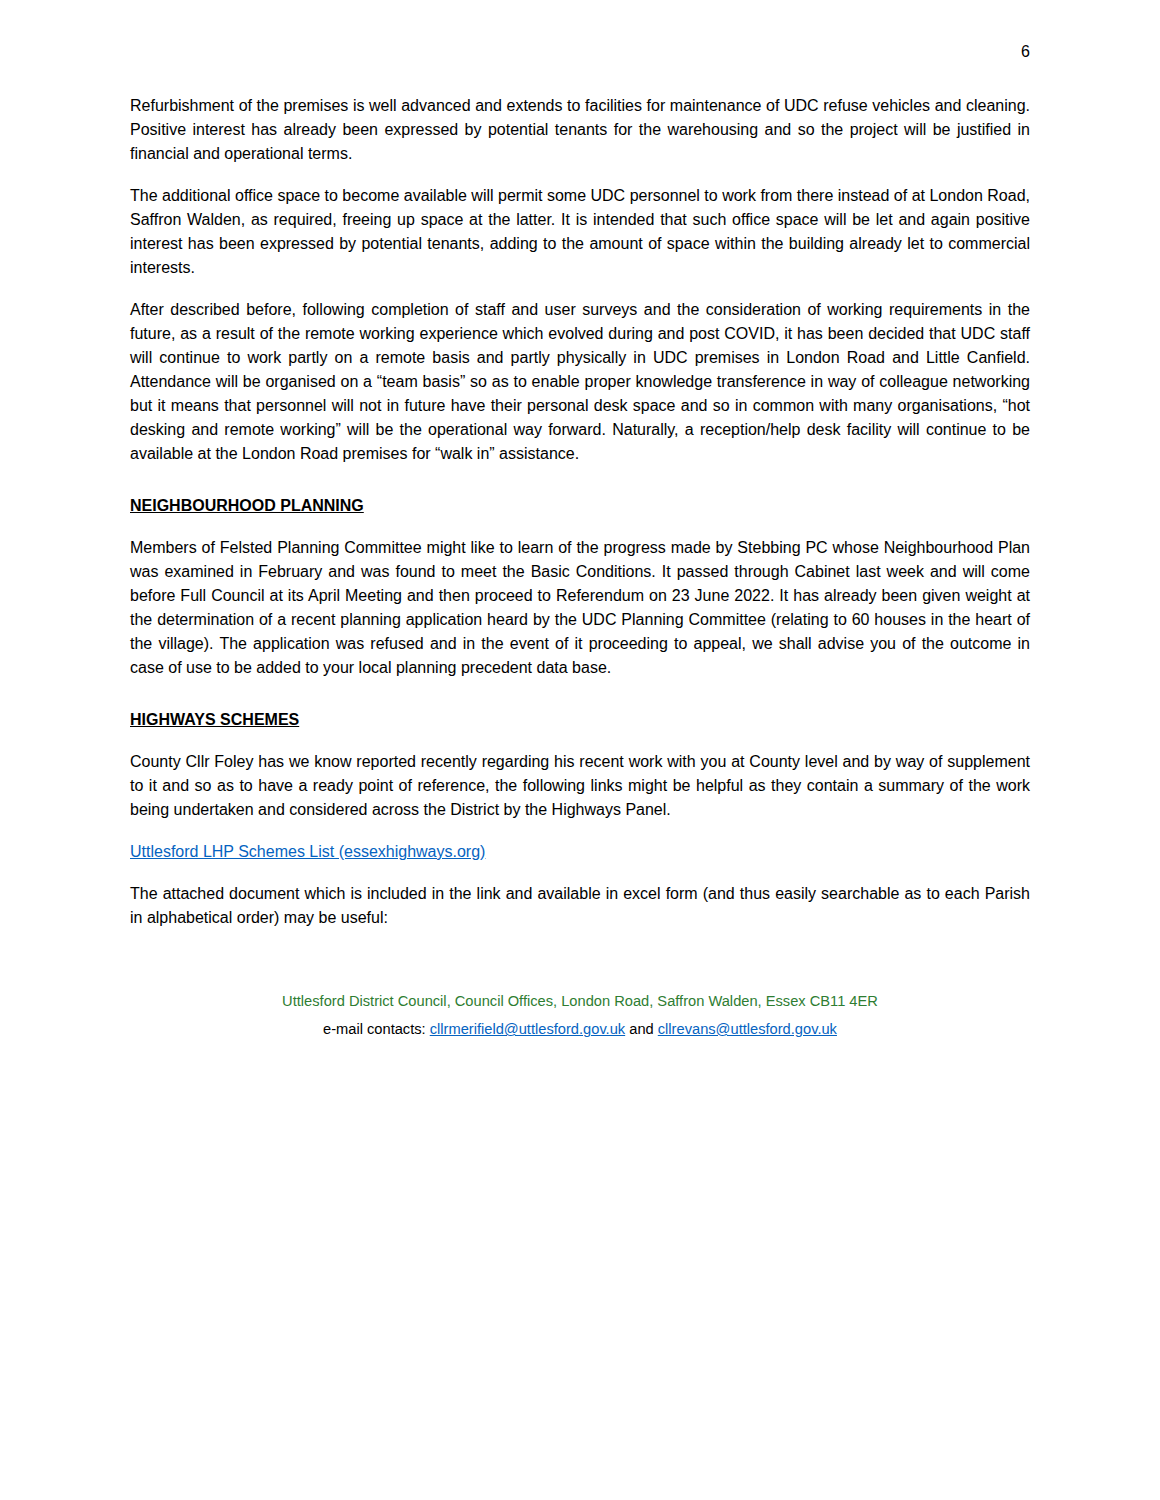6
Refurbishment of the premises is well advanced and extends to facilities for maintenance of UDC refuse vehicles and cleaning. Positive interest has already been expressed by potential tenants for the warehousing and so the project will be justified in financial and operational terms.
The additional office space to become available will permit some UDC personnel to work from there instead of at London Road, Saffron Walden, as required, freeing up space at the latter. It is intended that such office space will be let and again positive interest has been expressed by potential tenants, adding to the amount of space within the building already let to commercial interests.
After described before, following completion of staff and user surveys and the consideration of working requirements in the future, as a result of the remote working experience which evolved during and post COVID, it has been decided that UDC staff will continue to work partly on a remote basis and partly physically in UDC premises in London Road and Little Canfield. Attendance will be organised on a “team basis” so as to enable proper knowledge transference in way of colleague networking but it means that personnel will not in future have their personal desk space and so in common with many organisations, “hot desking and remote working” will be the operational way forward. Naturally, a reception/help desk facility will continue to be available at the London Road premises for “walk in” assistance.
NEIGHBOURHOOD PLANNING
Members of Felsted Planning Committee might like to learn of the progress made by Stebbing PC whose Neighbourhood Plan was examined in February and was found to meet the Basic Conditions. It passed through Cabinet last week and will come before Full Council at its April Meeting and then proceed to Referendum on 23 June 2022. It has already been given weight at the determination of a recent planning application heard by the UDC Planning Committee (relating to 60 houses in the heart of the village). The application was refused and in the event of it proceeding to appeal, we shall advise you of the outcome in case of use to be added to your local planning precedent data base.
HIGHWAYS SCHEMES
County Cllr Foley has we know reported recently regarding his recent work with you at County level and by way of supplement to it and so as to have a ready point of reference, the following links might be helpful as they contain a summary of the work being undertaken and considered across the District by the Highways Panel.
Uttlesford LHP Schemes List (essexhighways.org)
The attached document which is included in the link and available in excel form (and thus easily searchable as to each Parish in alphabetical order) may be useful:
Uttlesford District Council, Council Offices, London Road, Saffron Walden, Essex CB11 4ER
e-mail contacts: cllrmerifield@uttlesford.gov.uk and cllrevans@uttlesford.gov.uk